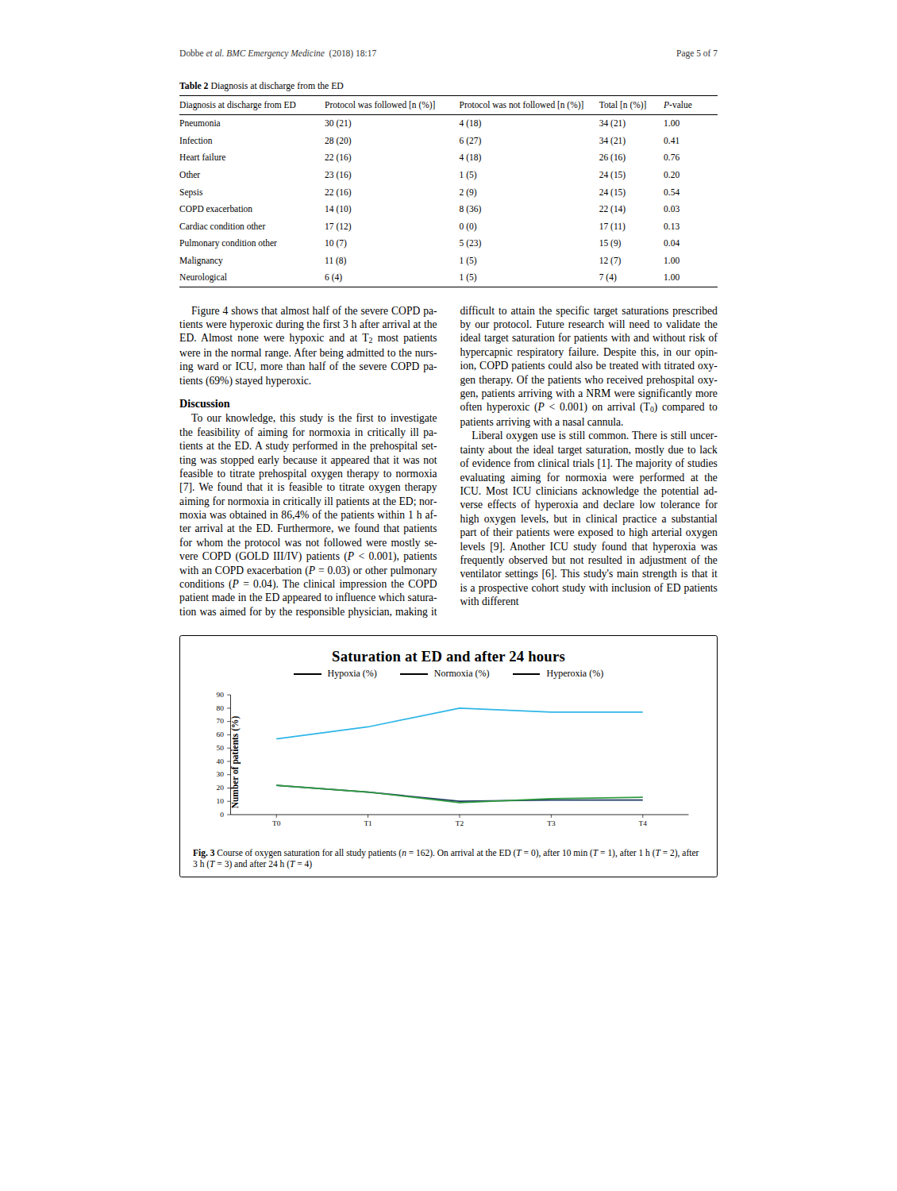Dobbe et al. BMC Emergency Medicine (2018) 18:17
Page 5 of 7
Table 2 Diagnosis at discharge from the ED
| Diagnosis at discharge from ED | Protocol was followed [n (%)] | Protocol was not followed [n (%)] | Total [n (%)] | P -value |
| --- | --- | --- | --- | --- |
| Pneumonia | 30 (21) | 4 (18) | 34 (21) | 1.00 |
| Infection | 28 (20) | 6 (27) | 34 (21) | 0.41 |
| Heart failure | 22 (16) | 4 (18) | 26 (16) | 0.76 |
| Other | 23 (16) | 1 (5) | 24 (15) | 0.20 |
| Sepsis | 22 (16) | 2 (9) | 24 (15) | 0.54 |
| COPD exacerbation | 14 (10) | 8 (36) | 22 (14) | 0.03 |
| Cardiac condition other | 17 (12) | 0 (0) | 17 (11) | 0.13 |
| Pulmonary condition other | 10 (7) | 5 (23) | 15 (9) | 0.04 |
| Malignancy | 11 (8) | 1 (5) | 12 (7) | 1.00 |
| Neurological | 6 (4) | 1 (5) | 7 (4) | 1.00 |
Figure 4 shows that almost half of the severe COPD patients were hyperoxic during the first 3 h after arrival at the ED. Almost none were hypoxic and at T2 most patients were in the normal range. After being admitted to the nursing ward or ICU, more than half of the severe COPD patients (69%) stayed hyperoxic.
Discussion
To our knowledge, this study is the first to investigate the feasibility of aiming for normoxia in critically ill patients at the ED. A study performed in the prehospital setting was stopped early because it appeared that it was not feasible to titrate prehospital oxygen therapy to normoxia [7]. We found that it is feasible to titrate oxygen therapy aiming for normoxia in critically ill patients at the ED; normoxia was obtained in 86,4% of the patients within 1 h after arrival at the ED. Furthermore, we found that patients for whom the protocol was not followed were mostly severe COPD (GOLD III/IV) patients (P < 0.001), patients with an COPD exacerbation (P = 0.03) or other pulmonary conditions (P = 0.04). The clinical impression the COPD patient made in the ED appeared to influence which saturation was aimed for by the responsible physician, making it difficult to attain the specific target saturations prescribed by our protocol. Future research will need to validate the ideal target saturation for patients with and without risk of hypercapnic respiratory failure. Despite this, in our opinion, COPD patients could also be treated with titrated oxygen therapy. Of the patients who received prehospital oxygen, patients arriving with a NRM were significantly more often hyperoxic (P < 0.001) on arrival (T0) compared to patients arriving with a nasal cannula.
Liberal oxygen use is still common. There is still uncertainty about the ideal target saturation, mostly due to lack of evidence from clinical trials [1]. The majority of studies evaluating aiming for normoxia were performed at the ICU. Most ICU clinicians acknowledge the potential adverse effects of hyperoxia and declare low tolerance for high oxygen levels, but in clinical practice a substantial part of their patients were exposed to high arterial oxygen levels [9]. Another ICU study found that hyperoxia was frequently observed but not resulted in adjustment of the ventilator settings [6]. This study's main strength is that it is a prospective cohort study with inclusion of ED patients with different
Saturation at ED and after 24 hours
Hypoxia (%)
Normoxia (%)
Hyperoxia (%)
Number of patients (%)
0 10 20 30 40 50 60 70 80 90 T0 T1 T2 T3 T4
Fig. 3 Course of oxygen saturation for all study patients (n = 162). On arrival at the ED (T = 0), after 10 min (T = 1), after 1 h (T = 2), after 3 h (T = 3) and after 24 h (T = 4)